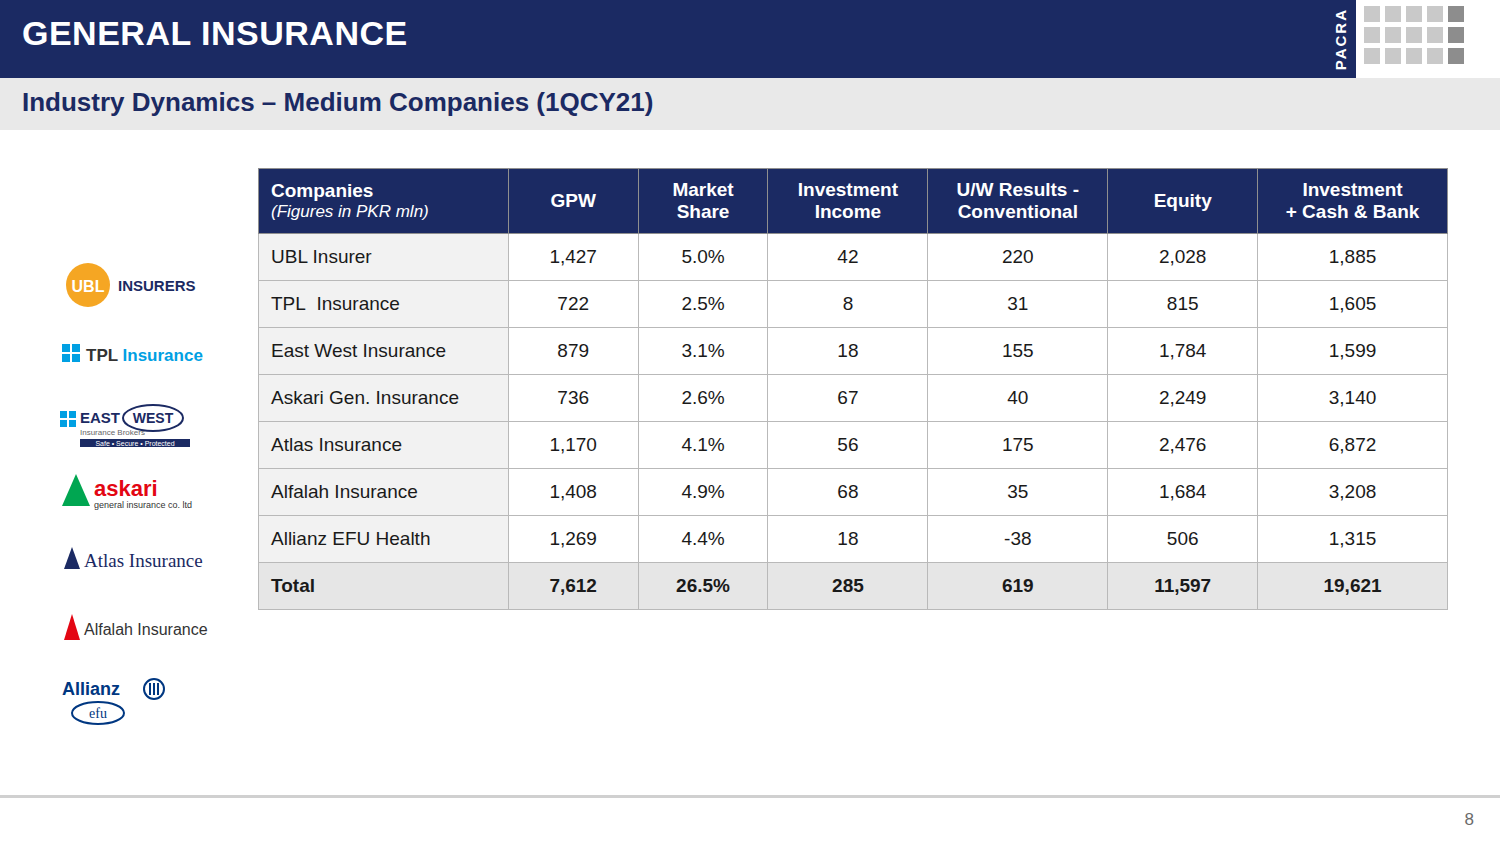GENERAL INSURANCE
PACRA
Industry Dynamics – Medium Companies (1QCY21)
| Companies (Figures in PKR mln) | GPW | Market Share | Investment Income | U/W Results - Conventional | Equity | Investment + Cash & Bank |
| --- | --- | --- | --- | --- | --- | --- |
| UBL Insurer | 1,427 | 5.0% | 42 | 220 | 2,028 | 1,885 |
| TPL Insurance | 722 | 2.5% | 8 | 31 | 815 | 1,605 |
| East West Insurance | 879 | 3.1% | 18 | 155 | 1,784 | 1,599 |
| Askari Gen. Insurance | 736 | 2.6% | 67 | 40 | 2,249 | 3,140 |
| Atlas Insurance | 1,170 | 4.1% | 56 | 175 | 2,476 | 6,872 |
| Alfalah Insurance | 1,408 | 4.9% | 68 | 35 | 1,684 | 3,208 |
| Allianz EFU Health | 1,269 | 4.4% | 18 | -38 | 506 | 1,315 |
| Total | 7,612 | 26.5% | 285 | 619 | 11,597 | 19,621 |
8